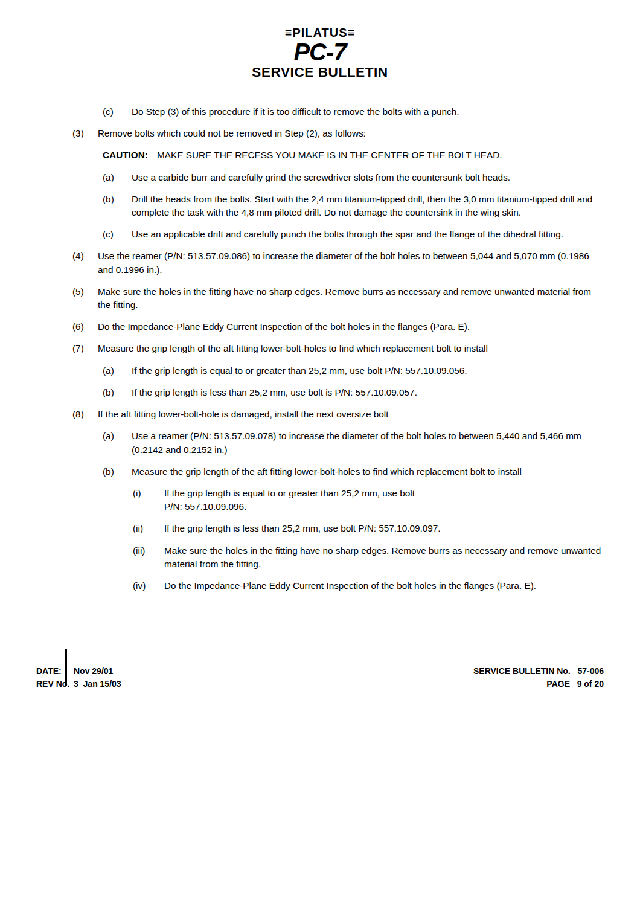≡PILATUS≡
PC‑7
SERVICE BULLETIN
(c)
Do Step (3) of this procedure if it is too difficult to remove the bolts with a punch.
(3)
Remove bolts which could not be removed in Step (2), as follows:
CAUTION:
MAKE SURE THE RECESS YOU MAKE IS IN THE CENTER OF THE BOLT HEAD.
(a)
Use a carbide burr and carefully grind the screwdriver slots from the countersunk bolt heads.
(b)
Drill the heads from the bolts. Start with the 2,4 mm titanium-tipped drill, then the 3,0 mm titanium-tipped drill and complete the task with the 4,8 mm piloted drill. Do not damage the countersink in the wing skin.
(c)
Use an applicable drift and carefully punch the bolts through the spar and the flange of the dihedral fitting.
(4)
Use the reamer (P/N: 513.57.09.086) to increase the diameter of the bolt holes to between 5,044 and 5,070 mm (0.1986 and 0.1996 in.).
(5)
Make sure the holes in the fitting have no sharp edges. Remove burrs as necessary and remove unwanted material from the fitting.
(6)
Do the Impedance-Plane Eddy Current Inspection of the bolt holes in the flanges (Para. E).
(7)
Measure the grip length of the aft fitting lower-bolt-holes to find which replacement bolt to install
(a)
If the grip length is equal to or greater than 25,2 mm, use bolt P/N: 557.10.09.056.
(b)
If the grip length is less than 25,2 mm, use bolt is P/N: 557.10.09.057.
(8)
If the aft fitting lower-bolt-hole is damaged, install the next oversize bolt
(a)
Use a reamer (P/N: 513.57.09.078) to increase the diameter of the bolt holes to between 5,440 and 5,466 mm (0.2142 and 0.2152 in.)
(b)
Measure the grip length of the aft fitting lower-bolt-holes to find which replacement bolt to install
(i)
If the grip length is equal to or greater than 25,2 mm, use bolt
P/N: 557.10.09.096.
(ii)
If the grip length is less than 25,2 mm, use bolt P/N: 557.10.09.097.
(iii)
Make sure the holes in the fitting have no sharp edges. Remove burrs as necessary and remove unwanted material from the fitting.
(iv)
Do the Impedance-Plane Eddy Current Inspection of the bolt holes in the flanges (Para. E).
DATE: Nov 29/01
REV No. 3 Jan 15/03
SERVICE BULLETIN No. 57-006
PAGE 9 of 20